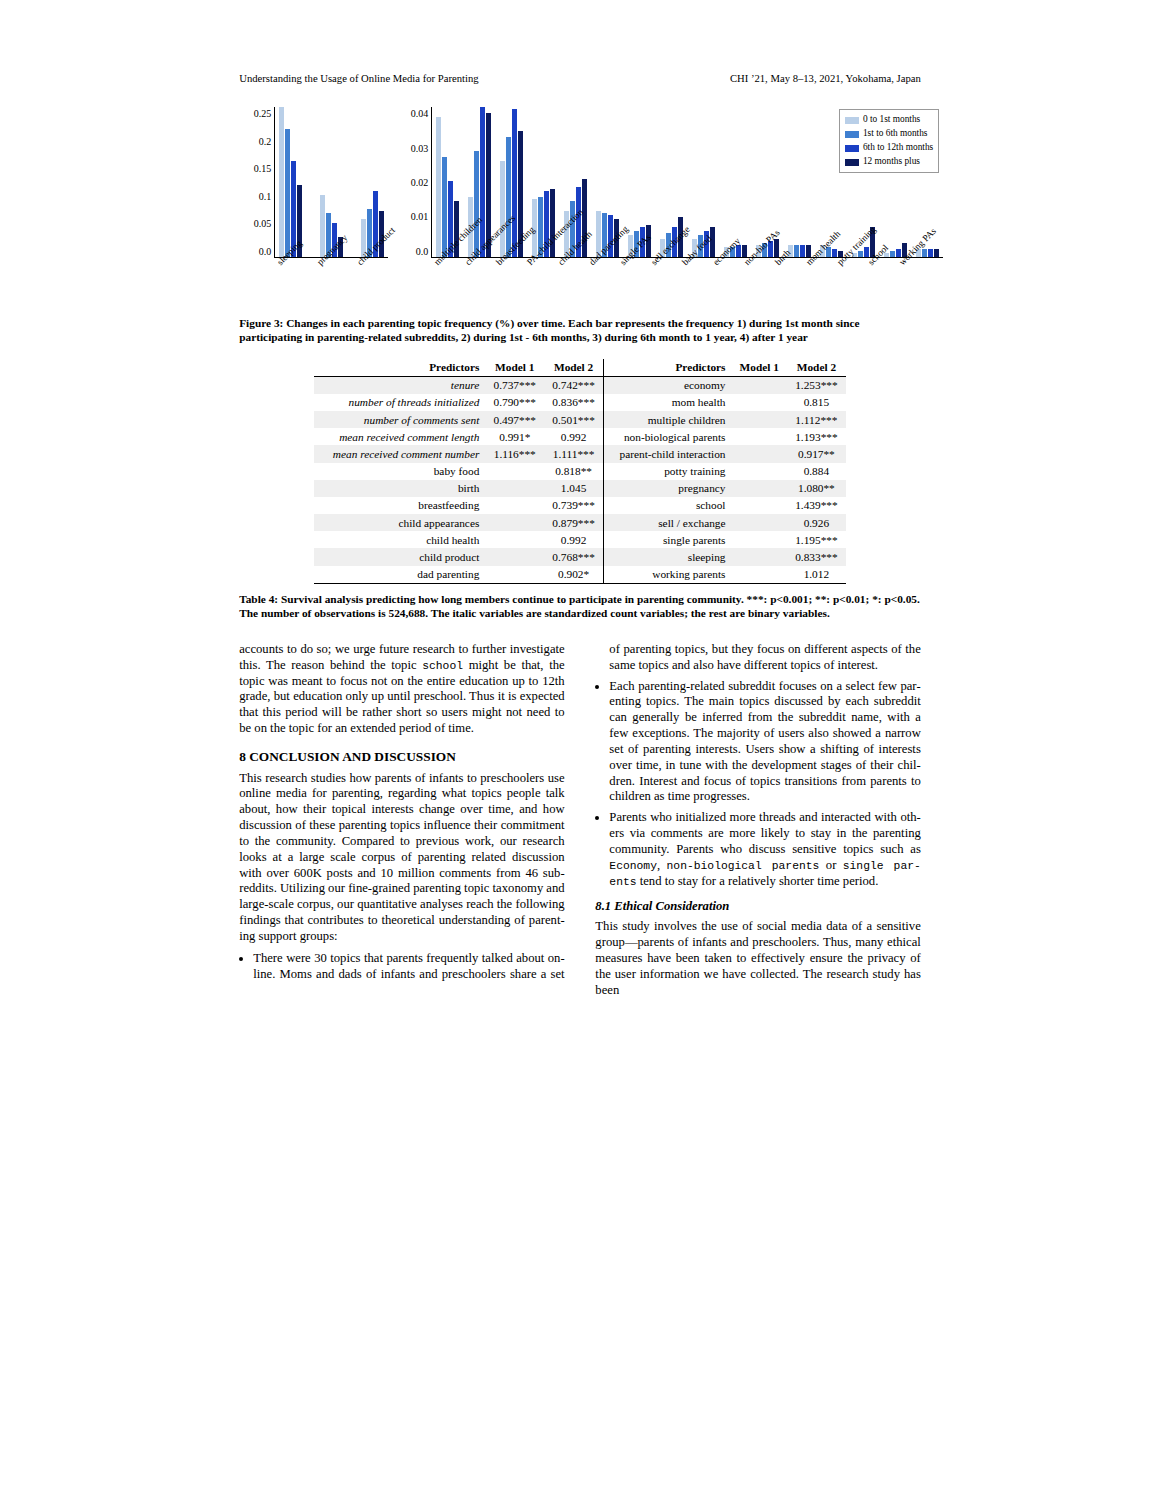Understanding the Usage of Online Media for Parenting
CHI ’21, May 8–13, 2021, Yokohama, Japan
0.250.20.150.10.050.0
sleeping
pregnancy
child product
0 to 1st months
1st to 6th months
6th to 12th months
12 months plus
0.040.030.020.010.0
multiple children
child appearances
breastfeeding
PA-child interaction
child health
dad parenting
single PAs
sell exchange
baby food
economy
non-bio PAs
birth
mom health
potty training
school
working PAs
Figure 3: Changes in each parenting topic frequency (%) over time. Each bar represents the frequency 1) during 1st month since participating in parenting-related subreddits, 2) during 1st - 6th months, 3) during 6th month to 1 year, 4) after 1 year
| Predictors | Model 1 | Model 2 | Predictors | Model 1 | Model 2 |
| --- | --- | --- | --- | --- | --- |
| tenure | 0.737*** | 0.742*** | economy | | 1.253*** |
| number of threads initialized | 0.790*** | 0.836*** | mom health | | 0.815 |
| number of comments sent | 0.497*** | 0.501*** | multiple children | | 1.112*** |
| mean received comment length | 0.991* | 0.992 | non-biological parents | | 1.193*** |
| mean received comment number | 1.116*** | 1.111*** | parent-child interaction | | 0.917** |
| baby food | | 0.818** | potty training | | 0.884 |
| birth | | 1.045 | pregnancy | | 1.080** |
| breastfeeding | | 0.739*** | school | | 1.439*** |
| child appearances | | 0.879*** | sell / exchange | | 0.926 |
| child health | | 0.992 | single parents | | 1.195*** |
| child product | | 0.768*** | sleeping | | 0.833*** |
| dad parenting | | 0.902* | working parents | | 1.012 |
Table 4: Survival analysis predicting how long members continue to participate in parenting community. ***: p<0.001; **: p<0.01; *: p<0.05. The number of observations is 524,688. The italic variables are standardized count variables; the rest are binary variables.
accounts to do so; we urge future research to further investigate this. The reason behind the topic school might be that, the topic was meant to focus not on the entire education up to 12th grade, but education only up until preschool. Thus it is expected that this period will be rather short so users might not need to be on the topic for an extended period of time.
8 CONCLUSION AND DISCUSSION
This research studies how parents of infants to preschoolers use online media for parenting, regarding what topics people talk about, how their topical interests change over time, and how discussion of these parenting topics influence their commitment to the community. Compared to previous work, our research looks at a large scale corpus of parenting related discussion with over 600K posts and 10 million comments from 46 subreddits. Utilizing our fine-grained parenting topic taxonomy and large-scale corpus, our quantitative analyses reach the following findings that contributes to theoretical understanding of parenting support groups:
There were 30 topics that parents frequently talked about online. Moms and dads of infants and preschoolers share a set of parenting topics, but they focus on different aspects of the same topics and also have different topics of interest.
Each parenting-related subreddit focuses on a select few parenting topics. The main topics discussed by each subreddit can generally be inferred from the subreddit name, with a few exceptions. The majority of users also showed a narrow set of parenting interests. Users show a shifting of interests over time, in tune with the development stages of their children. Interest and focus of topics transitions from parents to children as time progresses.
Parents who initialized more threads and interacted with others via comments are more likely to stay in the parenting community. Parents who discuss sensitive topics such as Economy, non-biological parents or single parents tend to stay for a relatively shorter time period.
8.1 Ethical Consideration
This study involves the use of social media data of a sensitive group—parents of infants and preschoolers. Thus, many ethical measures have been taken to effectively ensure the privacy of the user information we have collected. The research study has been